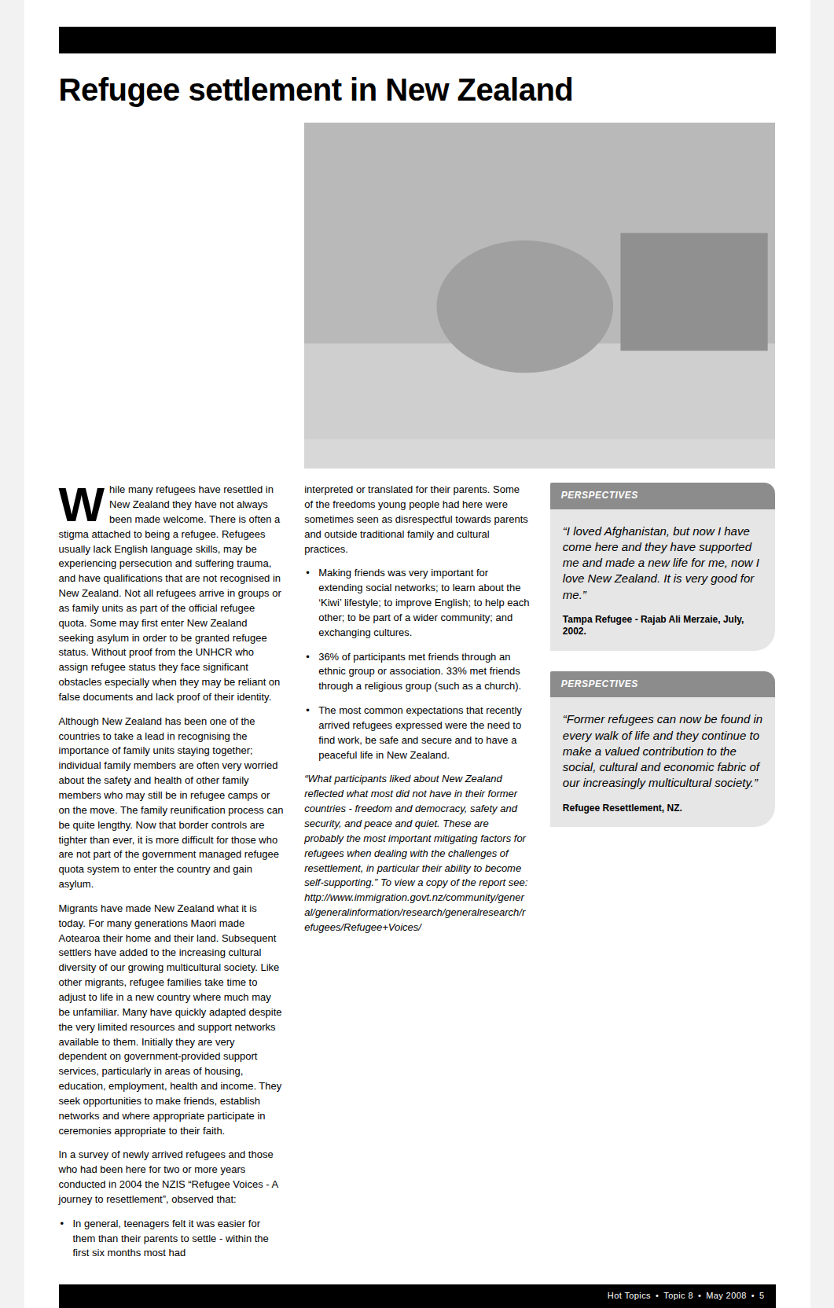Refugee settlement in New Zealand
While many refugees have resettled in New Zealand they have not always been made welcome. There is often a stigma attached to being a refugee. Refugees usually lack English language skills, may be experiencing persecution and suffering trauma, and have qualifications that are not recognised in New Zealand. Not all refugees arrive in groups or as family units as part of the official refugee quota. Some may first enter New Zealand seeking asylum in order to be granted refugee status. Without proof from the UNHCR who assign refugee status they face significant obstacles especially when they may be reliant on false documents and lack proof of their identity.
Although New Zealand has been one of the countries to take a lead in recognising the importance of family units staying together; individual family members are often very worried about the safety and health of other family members who may still be in refugee camps or on the move. The family reunification process can be quite lengthy. Now that border controls are tighter than ever, it is more difficult for those who are not part of the government managed refugee quota system to enter the country and gain asylum.
Migrants have made New Zealand what it is today. For many generations Maori made Aotearoa their home and their land. Subsequent settlers have added to the increasing cultural diversity of our growing multicultural society. Like other migrants, refugee families take time to adjust to life in a new country where much may be unfamiliar. Many have quickly adapted despite the very limited resources and support networks available to them. Initially they are very dependent on government-provided support services, particularly in areas of housing, education, employment, health and income. They seek opportunities to make friends, establish networks and where appropriate participate in ceremonies appropriate to their faith.
In a survey of newly arrived refugees and those who had been here for two or more years conducted in 2004 the NZIS “Refugee Voices - A journey to resettlement”, observed that:
In general, teenagers felt it was easier for them than their parents to settle - within the first six months most had
interpreted or translated for their parents. Some of the freedoms young people had here were sometimes seen as disrespectful towards parents and outside traditional family and cultural practices.
Making friends was very important for extending social networks; to learn about the ‘Kiwi’ lifestyle; to improve English; to help each other; to be part of a wider community; and exchanging cultures.
36% of participants met friends through an ethnic group or association. 33% met friends through a religious group (such as a church).
The most common expectations that recently arrived refugees expressed were the need to find work, be safe and secure and to have a peaceful life in New Zealand.
“What participants liked about New Zealand reflected what most did not have in their former countries - freedom and democracy, safety and security, and peace and quiet. These are probably the most important mitigating factors for refugees when dealing with the challenges of resettlement, in particular their ability to become self-supporting.” To view a copy of the report see: http://www.immigration.govt.nz/community/general/generalinformation/research/generalresearch/refugees/Refugee+Voices/
PERSPECTIVES
“I loved Afghanistan, but now I have come here and they have supported me and made a new life for me, now I love New Zealand. It is very good for me.”
Tampa Refugee - Rajab Ali Merzaie, July, 2002.
PERSPECTIVES
“Former refugees can now be found in every walk of life and they continue to make a valued contribution to the social, cultural and economic fabric of our increasingly multicultural society.”
Refugee Resettlement, NZ.
Hot Topics•Topic 8•May 2008•5